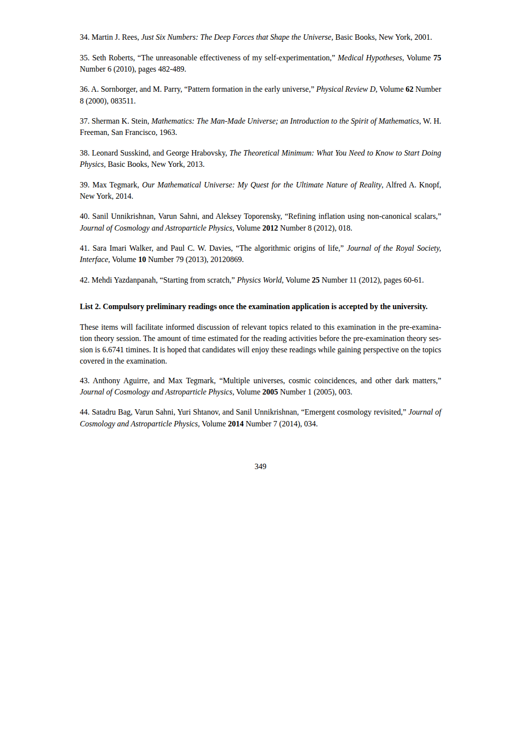34. Martin J. Rees, Just Six Numbers: The Deep Forces that Shape the Universe, Basic Books, New York, 2001.
35. Seth Roberts, “The unreasonable effectiveness of my self-experimentation,” Medical Hypotheses, Volume 75 Number 6 (2010), pages 482-489.
36. A. Sornborger, and M. Parry, “Pattern formation in the early universe,” Physical Review D, Volume 62 Number 8 (2000), 083511.
37. Sherman K. Stein, Mathematics: The Man-Made Universe; an Introduction to the Spirit of Mathematics, W. H. Freeman, San Francisco, 1963.
38. Leonard Susskind, and George Hrabovsky, The Theoretical Minimum: What You Need to Know to Start Doing Physics, Basic Books, New York, 2013.
39. Max Tegmark, Our Mathematical Universe: My Quest for the Ultimate Nature of Reality, Alfred A. Knopf, New York, 2014.
40. Sanil Unnikrishnan, Varun Sahni, and Aleksey Toporensky, “Refining inflation using non-canonical scalars,” Journal of Cosmology and Astroparticle Physics, Volume 2012 Number 8 (2012), 018.
41. Sara Imari Walker, and Paul C. W. Davies, “The algorithmic origins of life,” Journal of the Royal Society, Interface, Volume 10 Number 79 (2013), 20120869.
42. Mehdi Yazdanpanah, “Starting from scratch,” Physics World, Volume 25 Number 11 (2012), pages 60-61.
List 2. Compulsory preliminary readings once the examination application is accepted by the university.
These items will facilitate informed discussion of relevant topics related to this examination in the pre-examination theory session. The amount of time estimated for the reading activities before the pre-examination theory session is 6.6741 timines. It is hoped that candidates will enjoy these readings while gaining perspective on the topics covered in the examination.
43. Anthony Aguirre, and Max Tegmark, “Multiple universes, cosmic coincidences, and other dark matters,” Journal of Cosmology and Astroparticle Physics, Volume 2005 Number 1 (2005), 003.
44. Satadru Bag, Varun Sahni, Yuri Shtanov, and Sanil Unnikrishnan, “Emergent cosmology revisited,” Journal of Cosmology and Astroparticle Physics, Volume 2014 Number 7 (2014), 034.
349